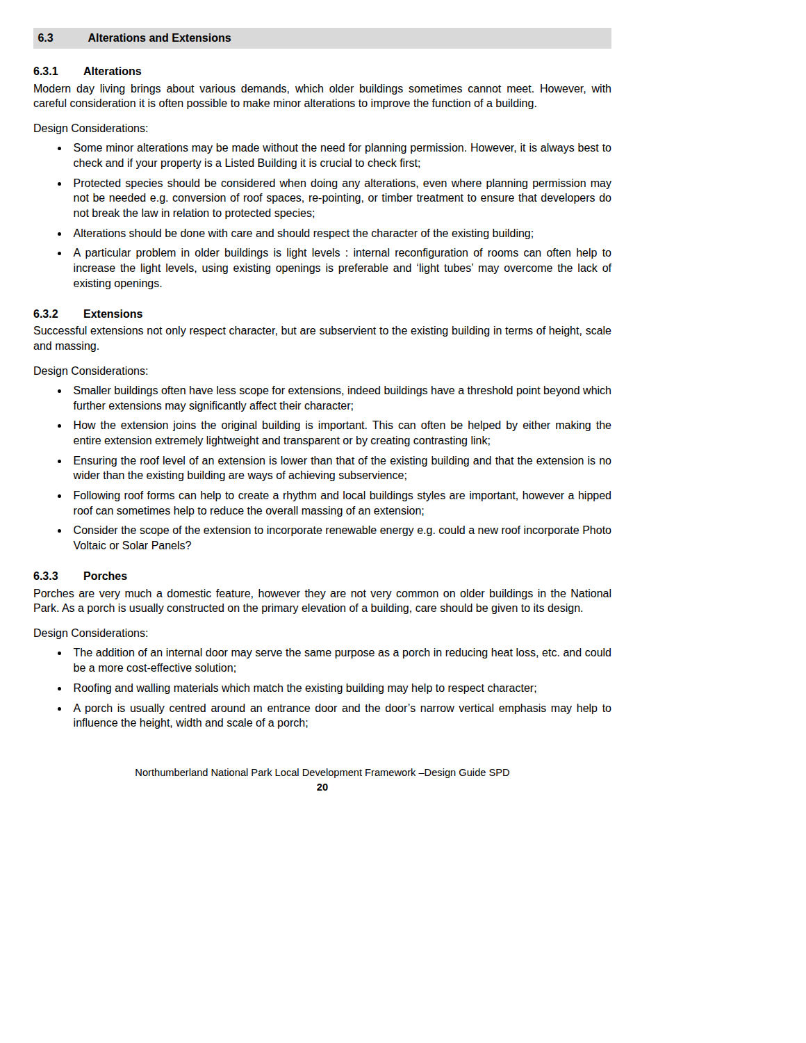6.3 Alterations and Extensions
6.3.1 Alterations
Modern day living brings about various demands, which older buildings sometimes cannot meet. However, with careful consideration it is often possible to make minor alterations to improve the function of a building.
Design Considerations:
Some minor alterations may be made without the need for planning permission. However, it is always best to check and if your property is a Listed Building it is crucial to check first;
Protected species should be considered when doing any alterations, even where planning permission may not be needed e.g. conversion of roof spaces, re-pointing, or timber treatment to ensure that developers do not break the law in relation to protected species;
Alterations should be done with care and should respect the character of the existing building;
A particular problem in older buildings is light levels : internal reconfiguration of rooms can often help to increase the light levels, using existing openings is preferable and ‘light tubes’ may overcome the lack of existing openings.
6.3.2 Extensions
Successful extensions not only respect character, but are subservient to the existing building in terms of height, scale and massing.
Design Considerations:
Smaller buildings often have less scope for extensions, indeed buildings have a threshold point beyond which further extensions may significantly affect their character;
How the extension joins the original building is important. This can often be helped by either making the entire extension extremely lightweight and transparent or by creating contrasting link;
Ensuring the roof level of an extension is lower than that of the existing building and that the extension is no wider than the existing building are ways of achieving subservience;
Following roof forms can help to create a rhythm and local buildings styles are important, however a hipped roof can sometimes help to reduce the overall massing of an extension;
Consider the scope of the extension to incorporate renewable energy e.g. could a new roof incorporate Photo Voltaic or Solar Panels?
6.3.3 Porches
Porches are very much a domestic feature, however they are not very common on older buildings in the National Park. As a porch is usually constructed on the primary elevation of a building, care should be given to its design.
Design Considerations:
The addition of an internal door may serve the same purpose as a porch in reducing heat loss, etc. and could be a more cost-effective solution;
Roofing and walling materials which match the existing building may help to respect character;
A porch is usually centred around an entrance door and the door’s narrow vertical emphasis may help to influence the height, width and scale of a porch;
Northumberland National Park Local Development Framework –Design Guide SPD
20